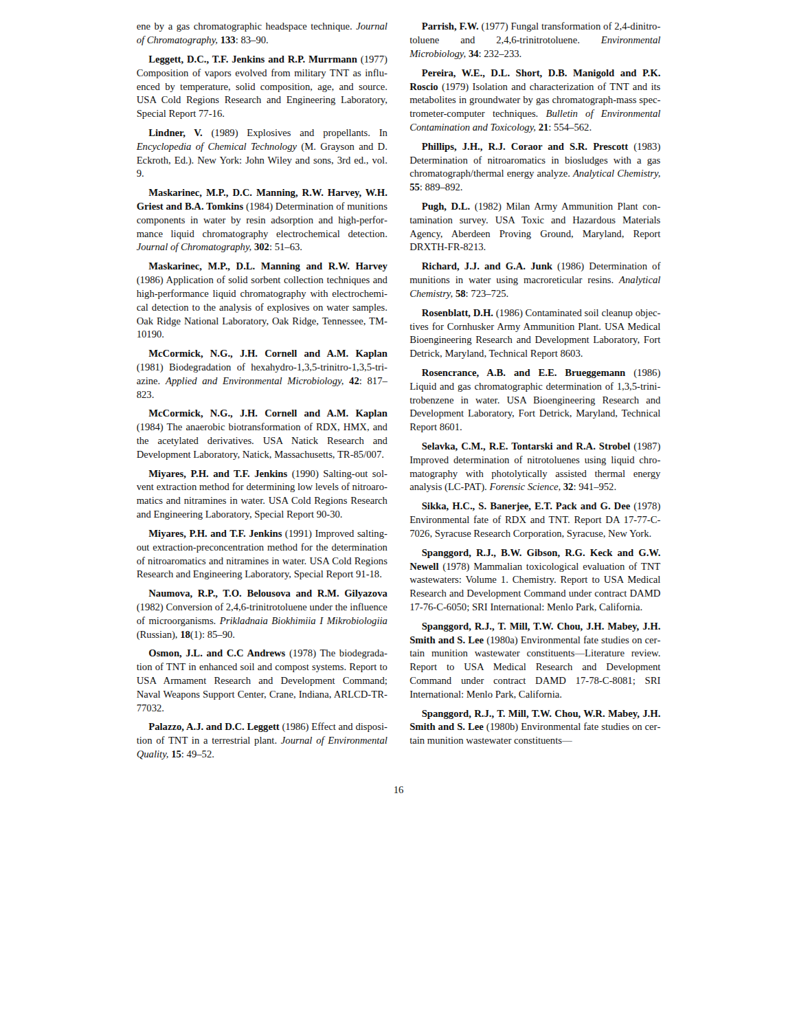ene by a gas chromatographic headspace technique. Journal of Chromatography, 133: 83–90.
Leggett, D.C., T.F. Jenkins and R.P. Murrmann (1977) Composition of vapors evolved from military TNT as influenced by temperature, solid composition, age, and source. USA Cold Regions Research and Engineering Laboratory, Special Report 77-16.
Lindner, V. (1989) Explosives and propellants. In Encyclopedia of Chemical Technology (M. Grayson and D. Eckroth, Ed.). New York: John Wiley and sons, 3rd ed., vol. 9.
Maskarinec, M.P., D.C. Manning, R.W. Harvey, W.H. Griest and B.A. Tomkins (1984) Determination of munitions components in water by resin adsorption and high-performance liquid chromatography electrochemical detection. Journal of Chromatography, 302: 51–63.
Maskarinec, M.P., D.L. Manning and R.W. Harvey (1986) Application of solid sorbent collection techniques and high-performance liquid chromatography with electrochemical detection to the analysis of explosives on water samples. Oak Ridge National Laboratory, Oak Ridge, Tennessee, TM-10190.
McCormick, N.G., J.H. Cornell and A.M. Kaplan (1981) Biodegradation of hexahydro-1,3,5-trinitro-1,3,5-triazine. Applied and Environmental Microbiology, 42: 817–823.
McCormick, N.G., J.H. Cornell and A.M. Kaplan (1984) The anaerobic biotransformation of RDX, HMX, and the acetylated derivatives. USA Natick Research and Development Laboratory, Natick, Massachusetts, TR-85/007.
Miyares, P.H. and T.F. Jenkins (1990) Salting-out solvent extraction method for determining low levels of nitroaromatics and nitramines in water. USA Cold Regions Research and Engineering Laboratory, Special Report 90-30.
Miyares, P.H. and T.F. Jenkins (1991) Improved salting-out extraction-preconcentration method for the determination of nitroaromatics and nitramines in water. USA Cold Regions Research and Engineering Laboratory, Special Report 91-18.
Naumova, R.P., T.O. Belousova and R.M. Gilyazova (1982) Conversion of 2,4,6-trinitrotoluene under the influence of microorganisms. Prikladnaia Biokhimiia I Mikrobiologiia (Russian), 18(1): 85–90.
Osmon, J.L. and C.C Andrews (1978) The biodegradation of TNT in enhanced soil and compost systems. Report to USA Armament Research and Development Command; Naval Weapons Support Center, Crane, Indiana, ARLCD-TR-77032.
Palazzo, A.J. and D.C. Leggett (1986) Effect and disposition of TNT in a terrestrial plant. Journal of Environmental Quality, 15: 49–52.
Parrish, F.W. (1977) Fungal transformation of 2,4-dinitrotoluene and 2,4,6-trinitrotoluene. Environmental Microbiology, 34: 232–233.
Pereira, W.E., D.L. Short, D.B. Manigold and P.K. Roscio (1979) Isolation and characterization of TNT and its metabolites in groundwater by gas chromatograph-mass spectrometer-computer techniques. Bulletin of Environmental Contamination and Toxicology, 21: 554–562.
Phillips, J.H., R.J. Coraor and S.R. Prescott (1983) Determination of nitroaromatics in biosludges with a gas chromatograph/thermal energy analyze. Analytical Chemistry, 55: 889–892.
Pugh, D.L. (1982) Milan Army Ammunition Plant contamination survey. USA Toxic and Hazardous Materials Agency, Aberdeen Proving Ground, Maryland, Report DRXTH-FR-8213.
Richard, J.J. and G.A. Junk (1986) Determination of munitions in water using macroreticular resins. Analytical Chemistry, 58: 723–725.
Rosenblatt, D.H. (1986) Contaminated soil cleanup objectives for Cornhusker Army Ammunition Plant. USA Medical Bioengineering Research and Development Laboratory, Fort Detrick, Maryland, Technical Report 8603.
Rosencrance, A.B. and E.E. Brueggemann (1986) Liquid and gas chromatographic determination of 1,3,5-trinitrobenzene in water. USA Bioengineering Research and Development Laboratory, Fort Detrick, Maryland, Technical Report 8601.
Selavka, C.M., R.E. Tontarski and R.A. Strobel (1987) Improved determination of nitrotoluenes using liquid chromatography with photolytically assisted thermal energy analysis (LC-PAT). Forensic Science, 32: 941–952.
Sikka, H.C., S. Banerjee, E.T. Pack and G. Dee (1978) Environmental fate of RDX and TNT. Report DA 17-77-C-7026, Syracuse Research Corporation, Syracuse, New York.
Spanggord, R.J., B.W. Gibson, R.G. Keck and G.W. Newell (1978) Mammalian toxicological evaluation of TNT wastewaters: Volume 1. Chemistry. Report to USA Medical Research and Development Command under contract DAMD 17-76-C-6050; SRI International: Menlo Park, California.
Spanggord, R.J., T. Mill, T.W. Chou, J.H. Mabey, J.H. Smith and S. Lee (1980a) Environmental fate studies on certain munition wastewater constituents—Literature review. Report to USA Medical Research and Development Command under contract DAMD 17-78-C-8081; SRI International: Menlo Park, California.
Spanggord, R.J., T. Mill, T.W. Chou, W.R. Mabey, J.H. Smith and S. Lee (1980b) Environmental fate studies on certain munition wastewater constituents—
16